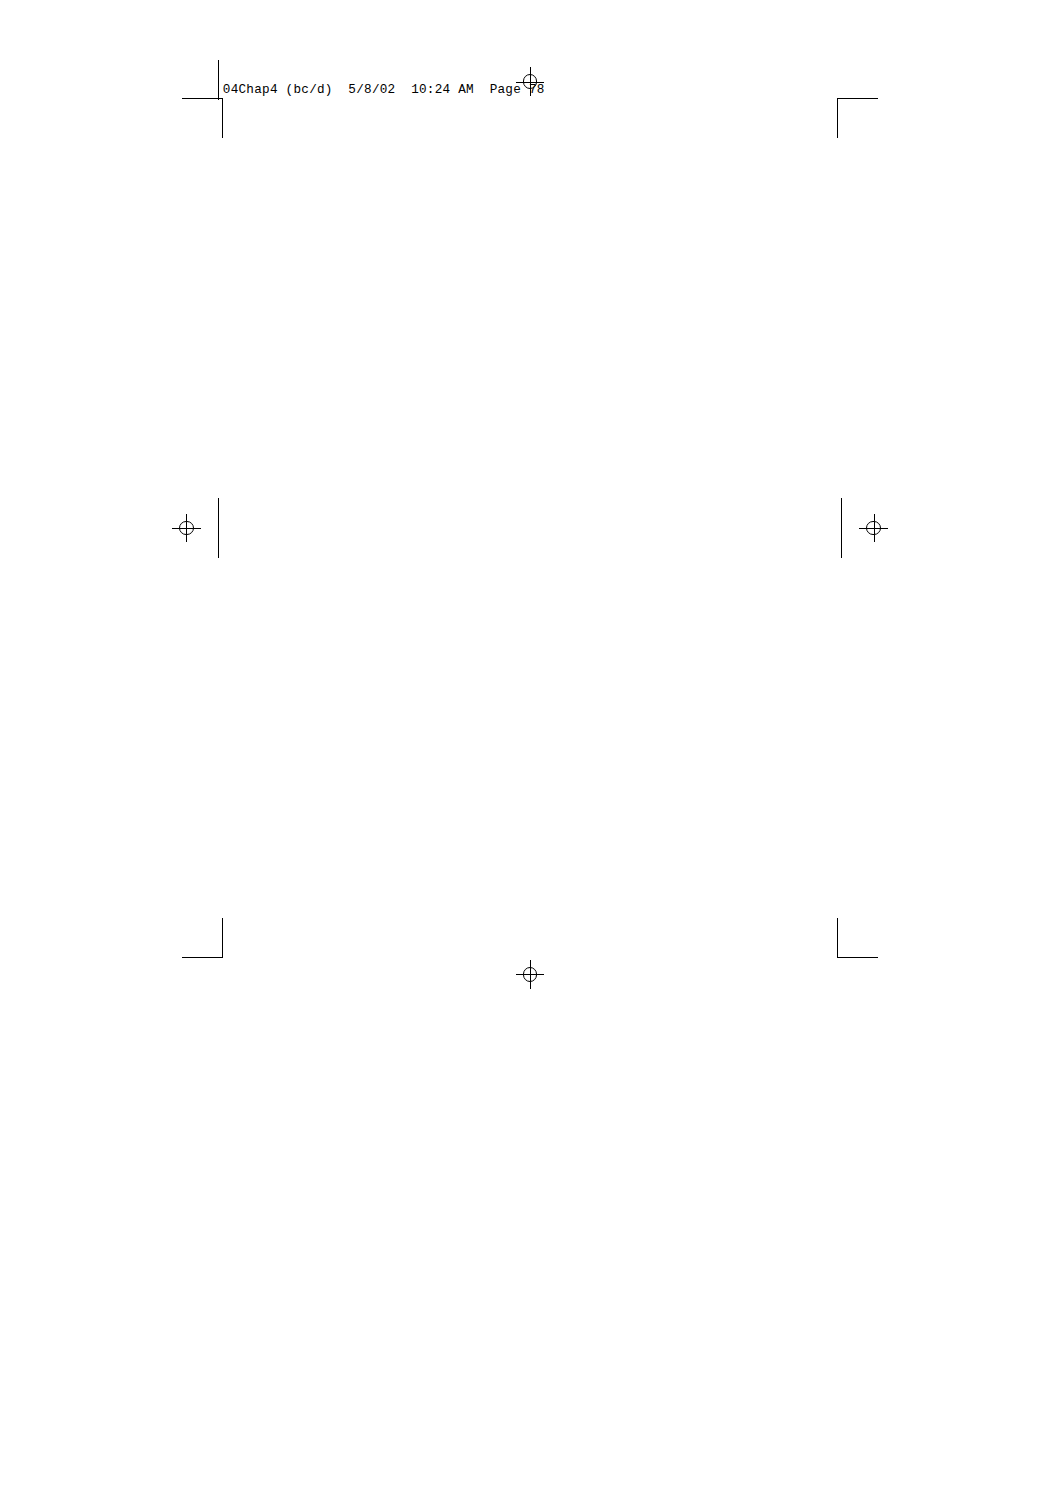04Chap4 (bc/d) 5/8/02 10:24 AM Page 78